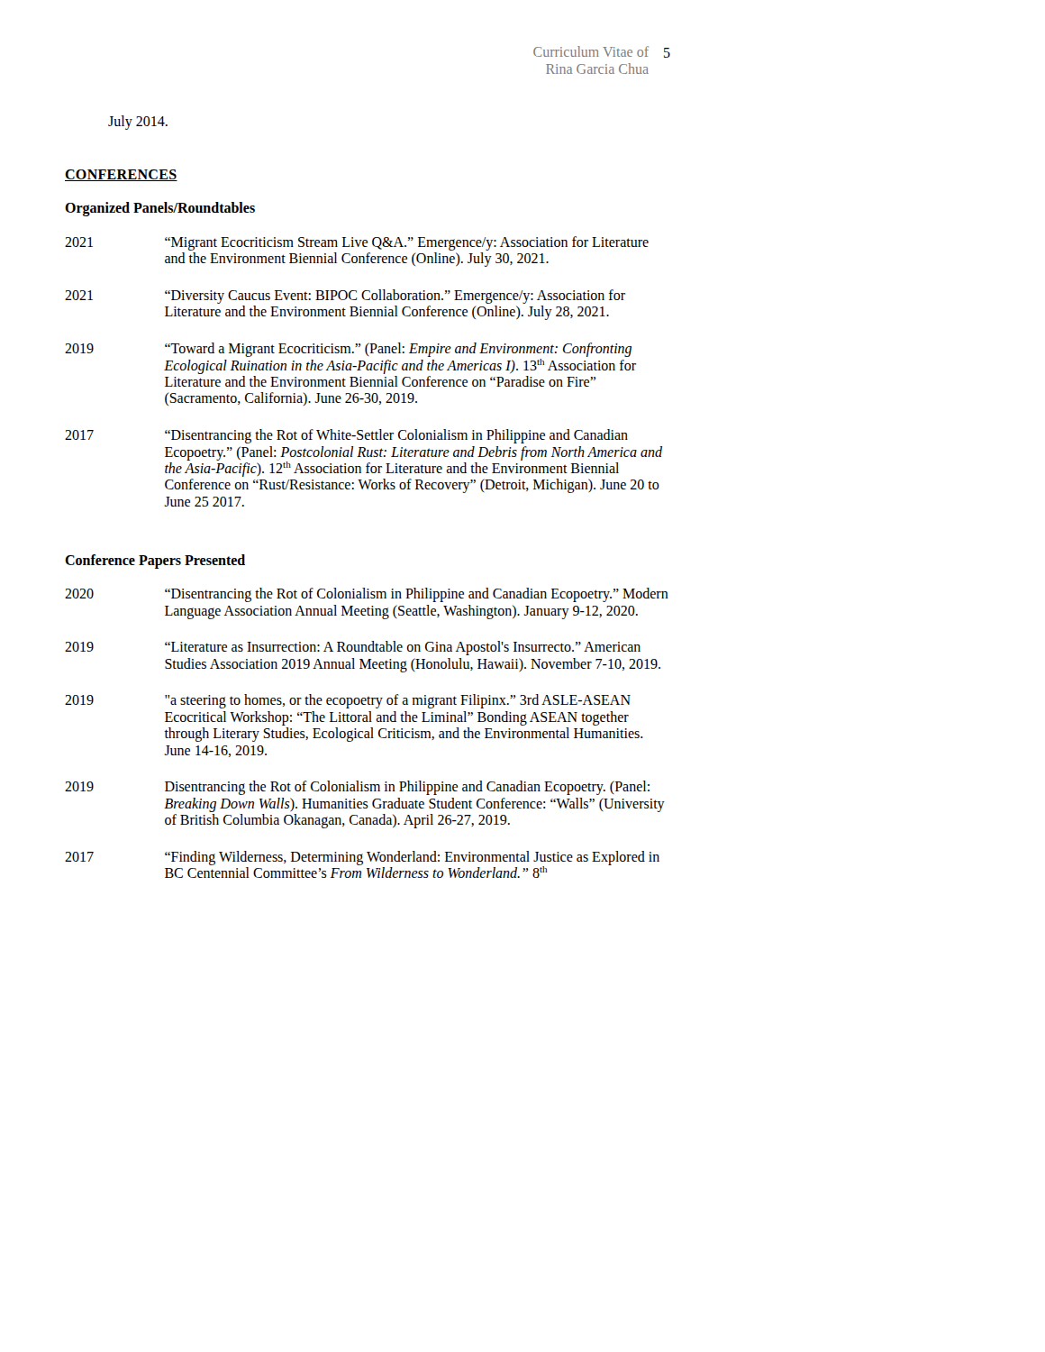Curriculum Vitae of
Rina Garcia Chua
5
July 2014.
Conferences
Organized Panels/Roundtables
| 2021 | “Migrant Ecocriticism Stream Live Q&A.” Emergence/y: Association for Literature and the Environment Biennial Conference (Online). July 30, 2021. |
| 2021 | “Diversity Caucus Event: BIPOC Collaboration.” Emergence/y: Association for Literature and the Environment Biennial Conference (Online). July 28, 2021. |
| 2019 | “Toward a Migrant Ecocriticism.” (Panel: Empire and Environment: Confronting Ecological Ruination in the Asia-Pacific and the Americas I) . 13 th Association for Literature and the Environment Biennial Conference on “Paradise on Fire” (Sacramento, California). June 26-30, 2019. |
| 2017 | “Disentrancing the Rot of White-Settler Colonialism in Philippine and Canadian Ecopoetry.” (Panel: Postcolonial Rust: Literature and Debris from North America and the Asia-Pacific ). 12 th Association for Literature and the Environment Biennial Conference on “Rust/Resistance: Works of Recovery” (Detroit, Michigan). June 20 to June 25 2017. |
Conference Papers Presented
| 2020 | “Disentrancing the Rot of Colonialism in Philippine and Canadian Ecopoetry.” Modern Language Association Annual Meeting (Seattle, Washington). January 9-12, 2020. |
| 2019 | “Literature as Insurrection: A Roundtable on Gina Apostol's Insurrecto.” American Studies Association 2019 Annual Meeting (Honolulu, Hawaii). November 7-10, 2019. |
| 2019 | "a steering to homes, or the ecopoetry of a migrant Filipinx.” 3rd ASLE-ASEAN Ecocritical Workshop: “The Littoral and the Liminal” Bonding ASEAN together through Literary Studies, Ecological Criticism, and the Environmental Humanities. June 14-16, 2019. |
| 2019 | Disentrancing the Rot of Colonialism in Philippine and Canadian Ecopoetry. (Panel: Breaking Down Walls ). Humanities Graduate Student Conference: “Walls” (University of British Columbia Okanagan, Canada). April 26-27, 2019. |
| 2017 | “Finding Wilderness, Determining Wonderland: Environmental Justice as Explored in BC Centennial Committee’s From Wilderness to Wonderland.” 8 th |